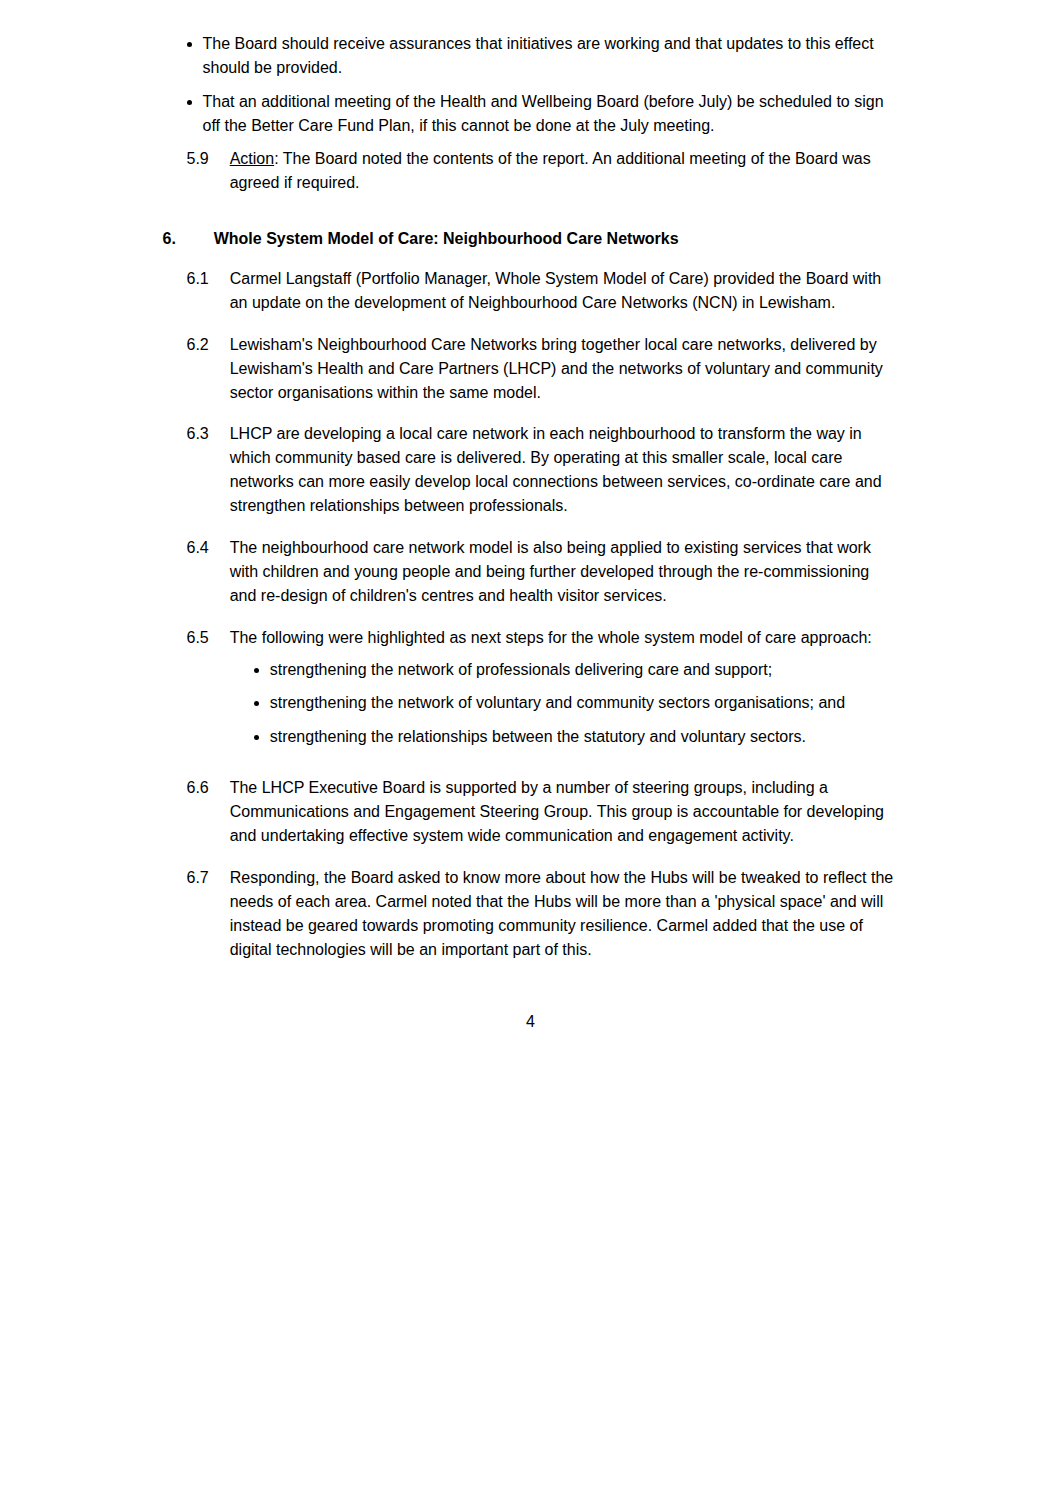The Board should receive assurances that initiatives are working and that updates to this effect should be provided.
That an additional meeting of the Health and Wellbeing Board (before July) be scheduled to sign off the Better Care Fund Plan, if this cannot be done at the July meeting.
5.9
Action: The Board noted the contents of the report. An additional meeting of the Board was agreed if required.
6. Whole System Model of Care: Neighbourhood Care Networks
6.1
Carmel Langstaff (Portfolio Manager, Whole System Model of Care) provided the Board with an update on the development of Neighbourhood Care Networks (NCN) in Lewisham.
6.2
Lewisham's Neighbourhood Care Networks bring together local care networks, delivered by Lewisham's Health and Care Partners (LHCP) and the networks of voluntary and community sector organisations within the same model.
6.3
LHCP are developing a local care network in each neighbourhood to transform the way in which community based care is delivered. By operating at this smaller scale, local care networks can more easily develop local connections between services, co-ordinate care and strengthen relationships between professionals.
6.4
The neighbourhood care network model is also being applied to existing services that work with children and young people and being further developed through the re-commissioning and re-design of children's centres and health visitor services.
6.5
The following were highlighted as next steps for the whole system model of care approach:
strengthening the network of professionals delivering care and support;
strengthening the network of voluntary and community sectors organisations; and
strengthening the relationships between the statutory and voluntary sectors.
6.6
The LHCP Executive Board is supported by a number of steering groups, including a Communications and Engagement Steering Group. This group is accountable for developing and undertaking effective system wide communication and engagement activity.
6.7
Responding, the Board asked to know more about how the Hubs will be tweaked to reflect the needs of each area. Carmel noted that the Hubs will be more than a 'physical space' and will instead be geared towards promoting community resilience. Carmel added that the use of digital technologies will be an important part of this.
4